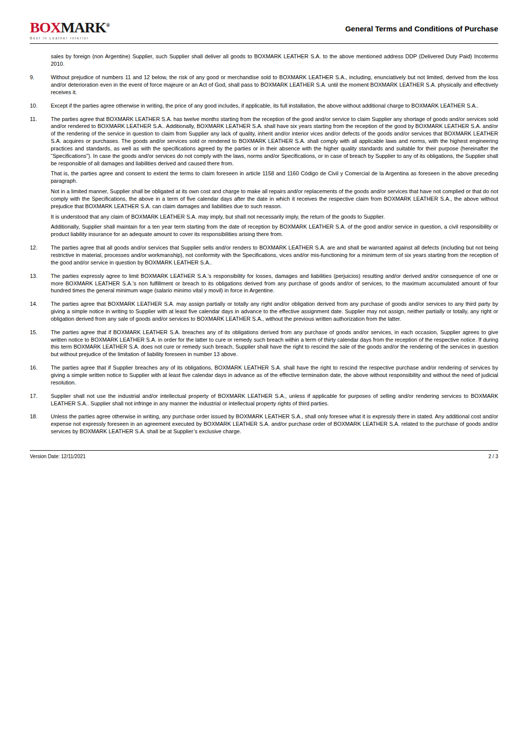BOX MARK®
Best in Leather Interior
General Terms and Conditions of Purchase
sales by foreign (non Argentine) Supplier, such Supplier shall deliver all goods to BOXMARK LEATHER S.A. to the above mentioned address DDP (Delivered Duty Paid) Incoterms 2010.
9.
Without prejudice of numbers 11 and 12 below, the risk of any good or merchandise sold to BOXMARK LEATHER S.A., including, enunciatively but not limited, derived from the loss and/or deterioration even in the event of force majeure or an Act of God, shall pass to BOXMARK LEATHER S.A. until the moment BOXMARK LEATHER S.A. physically and effectively receives it.
10.
Except if the parties agree otherwise in writing, the price of any good includes, if applicable, its full installation, the above without additional charge to BOXMARK LEATHER S.A..
11.
The parties agree that BOXMARK LEATHER S.A. has twelve months starting from the reception of the good and/or service to claim Supplier any shortage of goods and/or services sold and/or rendered to BOXMARK LEATHER S.A.. Additionally, BOXMARK LEATHER S.A. shall have six years starting from the reception of the good by BOXMARK LEATHER S.A. and/or of the rendering of the service in question to claim from Supplier any lack of quality, inherit and/or interior vices and/or defects of the goods and/or services that BOXMARK LEATHER S.A. acquires or purchases. The goods and/or services sold or rendered to BOXMARK LEATHER S.A. shall comply with all applicable laws and norms, with the highest engineering practices and standards, as well as with the specifications agreed by the parties or in their absence with the higher quality standards and suitable for their purpose (hereinafter the “Specifications”). In case the goods and/or services do not comply with the laws, norms and/or Specifications, or in case of breach by Supplier to any of its obligations, the Supplier shall be responsible of all damages and liabilities derived and caused there from.
That is, the parties agree and consent to extent the terms to claim foreseen in article 1158 and 1160 Código de Civil y Comercial de la Argentina as foreseen in the above preceding paragraph.
Not in a limited manner, Supplier shall be obligated at its own cost and charge to make all repairs and/or replacements of the goods and/or services that have not complied or that do not comply with the Specifications, the above in a term of five calendar days after the date in which it receives the respective claim from BOXMARK LEATHER S.A., the above without prejudice that BOXMARK LEATHER S.A. can claim damages and liabilities due to such reason.
It is understood that any claim of BOXMARK LEATHER S.A. may imply, but shall not necessarily imply, the return of the goods to Supplier.
Additionally, Supplier shall maintain for a ten year term starting from the date of reception by BOXMARK LEATHER S.A. of the good and/or service in question, a civil responsibility or product liability insurance for an adequate amount to cover its responsibilities arising there from.
12.
The parties agree that all goods and/or services that Supplier sells and/or renders to BOXMARK LEATHER S.A. are and shall be warranted against all defects (including but not being restrictive in material, processes and/or workmanship), not conformity with the Specifications, vices and/or mis-functioning for a minimum term of six years starting from the reception of the good and/or service in question by BOXMARK LEATHER S.A..
13.
The parties expressly agree to limit BOXMARK LEATHER S.A.’s responsibility for losses, damages and liabilities (perjuicios) resulting and/or derived and/or consequence of one or more BOXMARK LEATHER S.A.’s non fulfillment or breach to its obligations derived from any purchase of goods and/or of services, to the maximum accumulated amount of four hundred times the general minimum wage (salario minimo vital y movil) in force in Argentine.
14.
The parties agree that BOXMARK LEATHER S.A. may assign partially or totally any right and/or obligation derived from any purchase of goods and/or services to any third party by giving a simple notice in writing to Supplier with at least five calendar days in advance to the effective assignment date. Supplier may not assign, neither partially or totally, any right or obligation derived from any sale of goods and/or services to BOXMARK LEATHER S.A., without the previous written authorization from the latter.
15.
The parties agree that if BOXMARK LEATHER S.A. breaches any of its obligations derived from any purchase of goods and/or services, in each occasion, Supplier agrees to give written notice to BOXMARK LEATHER S.A. in order for the latter to cure or remedy such breach within a term of thirty calendar days from the reception of the respective notice. If during this term BOXMARK LEATHER S.A. does not cure or remedy such breach, Supplier shall have the right to rescind the sale of the goods and/or the rendering of the services in question but without prejudice of the limitation of liability foreseen in number 13 above.
16.
The parties agree that if Supplier breaches any of its obligations, BOXMARK LEATHER S.A. shall have the right to rescind the respective purchase and/or rendering of services by giving a simple written notice to Supplier with at least five calendar days in advance as of the effective termination date, the above without responsibility and without the need of judicial resolution.
17.
Supplier shall not use the industrial and/or intellectual property of BOXMARK LEATHER S.A., unless if applicable for purposes of selling and/or rendering services to BOXMARK LEATHER S.A.. Supplier shall not infringe in any manner the industrial or intellectual property rights of third parties.
18.
Unless the parties agree otherwise in writing, any purchase order issued by BOXMARK LEATHER S.A., shall only foresee what it is expressly there in stated. Any additional cost and/or expense not expressly foreseen in an agreement executed by BOXMARK LEATHER S.A. and/or purchase order of BOXMARK LEATHER S.A. related to the purchase of goods and/or services by BOXMARK LEATHER S.A. shall be at Supplier’s exclusive charge.
Version Date: 12/11/2021 2 / 3